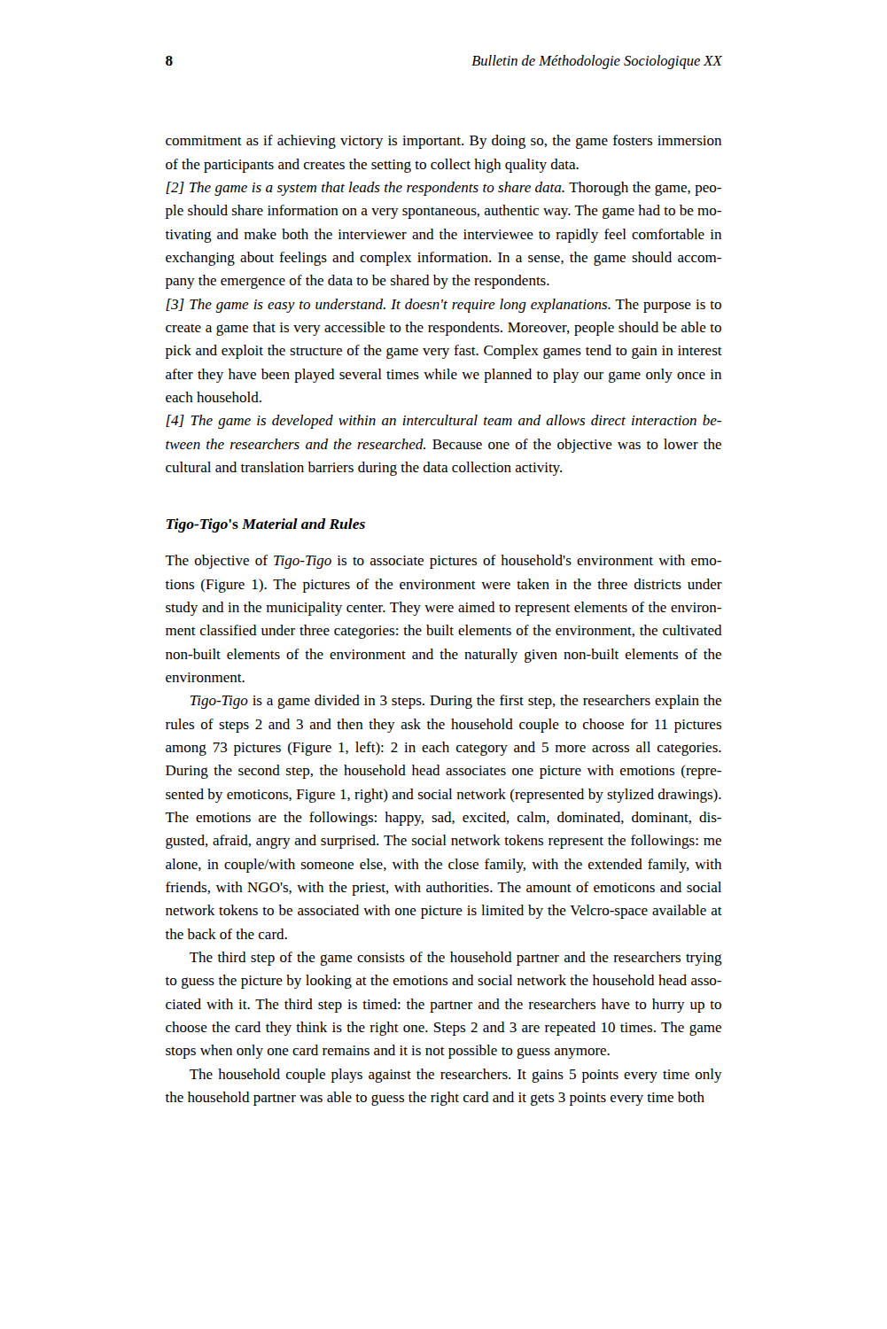8 Bulletin de Méthodologie Sociologique XX
commitment as if achieving victory is important. By doing so, the game fosters immersion of the participants and creates the setting to collect high quality data.
[2] The game is a system that leads the respondents to share data. Thorough the game, people should share information on a very spontaneous, authentic way. The game had to be motivating and make both the interviewer and the interviewee to rapidly feel comfortable in exchanging about feelings and complex information. In a sense, the game should accompany the emergence of the data to be shared by the respondents.
[3] The game is easy to understand. It doesn't require long explanations. The purpose is to create a game that is very accessible to the respondents. Moreover, people should be able to pick and exploit the structure of the game very fast. Complex games tend to gain in interest after they have been played several times while we planned to play our game only once in each household.
[4] The game is developed within an intercultural team and allows direct interaction between the researchers and the researched. Because one of the objective was to lower the cultural and translation barriers during the data collection activity.
Tigo-Tigo's Material and Rules
The objective of Tigo-Tigo is to associate pictures of household's environment with emotions (Figure 1). The pictures of the environment were taken in the three districts under study and in the municipality center. They were aimed to represent elements of the environment classified under three categories: the built elements of the environment, the cultivated non-built elements of the environment and the naturally given non-built elements of the environment.
Tigo-Tigo is a game divided in 3 steps. During the first step, the researchers explain the rules of steps 2 and 3 and then they ask the household couple to choose for 11 pictures among 73 pictures (Figure 1, left): 2 in each category and 5 more across all categories. During the second step, the household head associates one picture with emotions (represented by emoticons, Figure 1, right) and social network (represented by stylized drawings). The emotions are the followings: happy, sad, excited, calm, dominated, dominant, disgusted, afraid, angry and surprised. The social network tokens represent the followings: me alone, in couple/with someone else, with the close family, with the extended family, with friends, with NGO's, with the priest, with authorities. The amount of emoticons and social network tokens to be associated with one picture is limited by the Velcro-space available at the back of the card.
The third step of the game consists of the household partner and the researchers trying to guess the picture by looking at the emotions and social network the household head associated with it. The third step is timed: the partner and the researchers have to hurry up to choose the card they think is the right one. Steps 2 and 3 are repeated 10 times. The game stops when only one card remains and it is not possible to guess anymore.
The household couple plays against the researchers. It gains 5 points every time only the household partner was able to guess the right card and it gets 3 points every time both